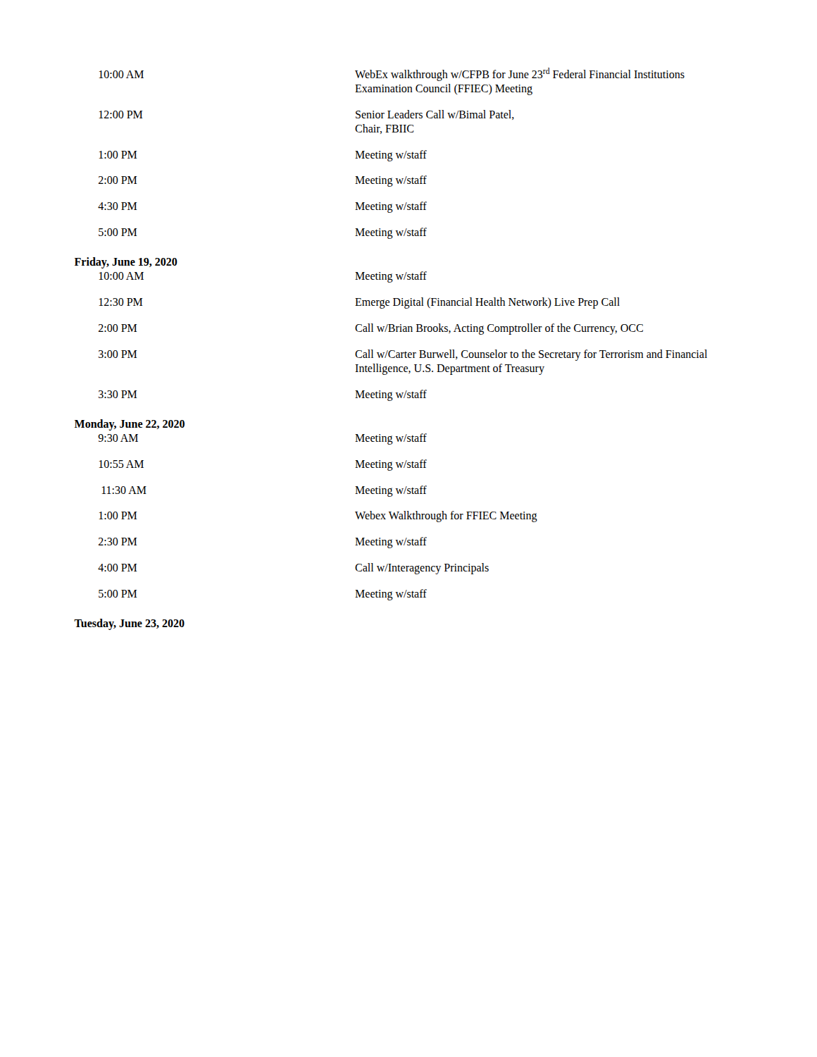| 10:00 AM | WebEx walkthrough w/CFPB for June 23 rd Federal Financial Institutions Examination Council (FFIEC) Meeting |
| 12:00 PM | Senior Leaders Call w/Bimal Patel, Chair, FBIIC |
| 1:00 PM | Meeting w/staff |
| 2:00 PM | Meeting w/staff |
| 4:30 PM | Meeting w/staff |
| 5:00 PM | Meeting w/staff |
| Friday, June 19, 2020 |
| 10:00 AM | Meeting w/staff |
| 12:30 PM | Emerge Digital (Financial Health Network) Live Prep Call |
| 2:00 PM | Call w/Brian Brooks, Acting Comptroller of the Currency, OCC |
| 3:00 PM | Call w/Carter Burwell, Counselor to the Secretary for Terrorism and Financial Intelligence, U.S. Department of Treasury |
| 3:30 PM | Meeting w/staff |
| Monday, June 22, 2020 |
| 9:30 AM | Meeting w/staff |
| 10:55 AM | Meeting w/staff |
| 11:30 AM | Meeting w/staff |
| 1:00 PM | Webex Walkthrough for FFIEC Meeting |
| 2:30 PM | Meeting w/staff |
| 4:00 PM | Call w/Interagency Principals |
| 5:00 PM | Meeting w/staff |
| Tuesday, June 23, 2020 |